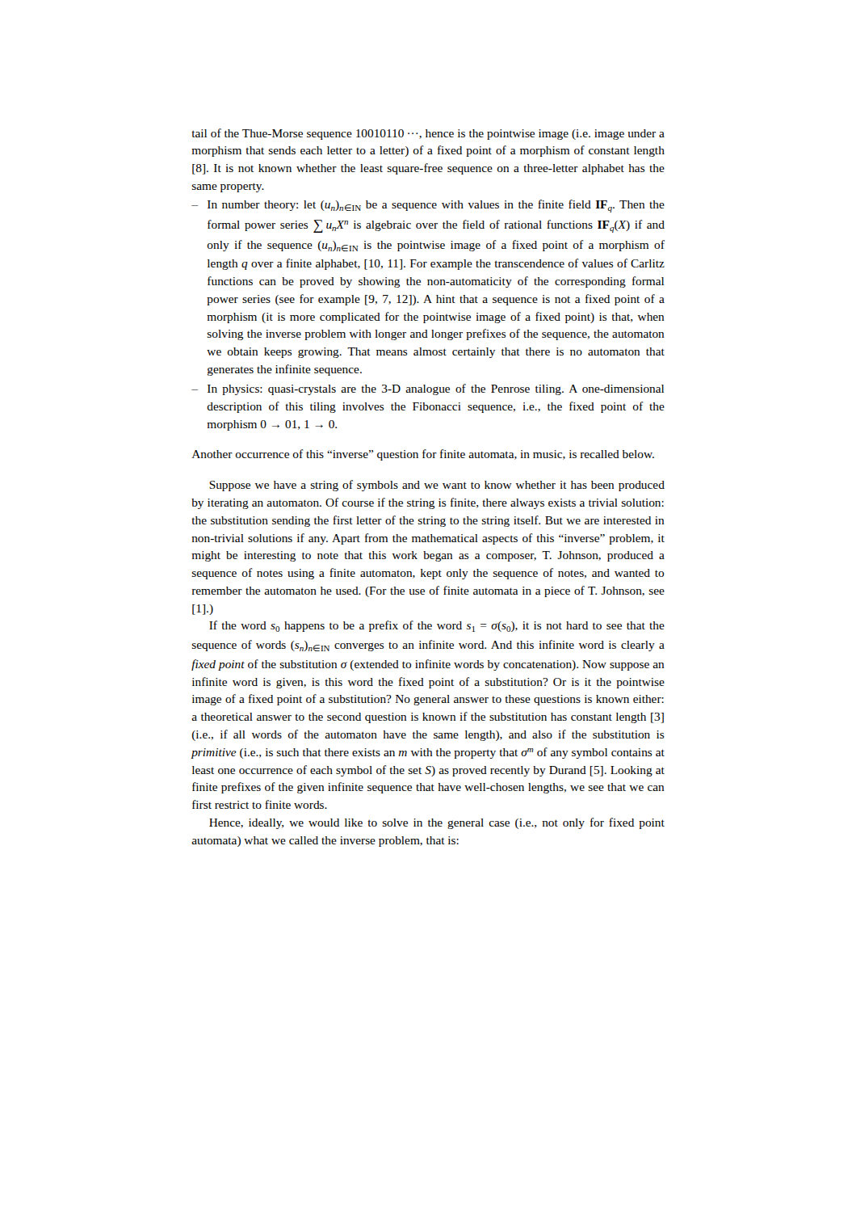tail of the Thue-Morse sequence 10010110 ···, hence is the pointwise image (i.e. image under a morphism that sends each letter to a letter) of a fixed point of a morphism of constant length [8]. It is not known whether the least square-free sequence on a three-letter alphabet has the same property.
In number theory: let (un)n∈IN be a sequence with values in the finite field IFq. Then the formal power series ∑ unXn is algebraic over the field of rational functions IFq(X) if and only if the sequence (un)n∈IN is the pointwise image of a fixed point of a morphism of length q over a finite alphabet, [10, 11]. For example the transcendence of values of Carlitz functions can be proved by showing the non-automaticity of the corresponding formal power series (see for example [9, 7, 12]). A hint that a sequence is not a fixed point of a morphism (it is more complicated for the pointwise image of a fixed point) is that, when solving the inverse problem with longer and longer prefixes of the sequence, the automaton we obtain keeps growing. That means almost certainly that there is no automaton that generates the infinite sequence.
In physics: quasi-crystals are the 3-D analogue of the Penrose tiling. A one-dimensional description of this tiling involves the Fibonacci sequence, i.e., the fixed point of the morphism 0 → 01, 1 → 0.
Another occurrence of this “inverse” question for finite automata, in music, is recalled below.
Suppose we have a string of symbols and we want to know whether it has been produced by iterating an automaton. Of course if the string is finite, there always exists a trivial solution: the substitution sending the first letter of the string to the string itself. But we are interested in non-trivial solutions if any. Apart from the mathematical aspects of this “inverse” problem, it might be interesting to note that this work began as a composer, T. Johnson, produced a sequence of notes using a finite automaton, kept only the sequence of notes, and wanted to remember the automaton he used. (For the use of finite automata in a piece of T. Johnson, see [1].)
If the word s0 happens to be a prefix of the word s1 = σ(s0), it is not hard to see that the sequence of words (sn)n∈IN converges to an infinite word. And this infinite word is clearly a fixed point of the substitution σ (extended to infinite words by concatenation). Now suppose an infinite word is given, is this word the fixed point of a substitution? Or is it the pointwise image of a fixed point of a substitution? No general answer to these questions is known either: a theoretical answer to the second question is known if the substitution has constant length [3] (i.e., if all words of the automaton have the same length), and also if the substitution is primitive (i.e., is such that there exists an m with the property that σm of any symbol contains at least one occurrence of each symbol of the set S) as proved recently by Durand [5]. Looking at finite prefixes of the given infinite sequence that have well-chosen lengths, we see that we can first restrict to finite words.
Hence, ideally, we would like to solve in the general case (i.e., not only for fixed point automata) what we called the inverse problem, that is: